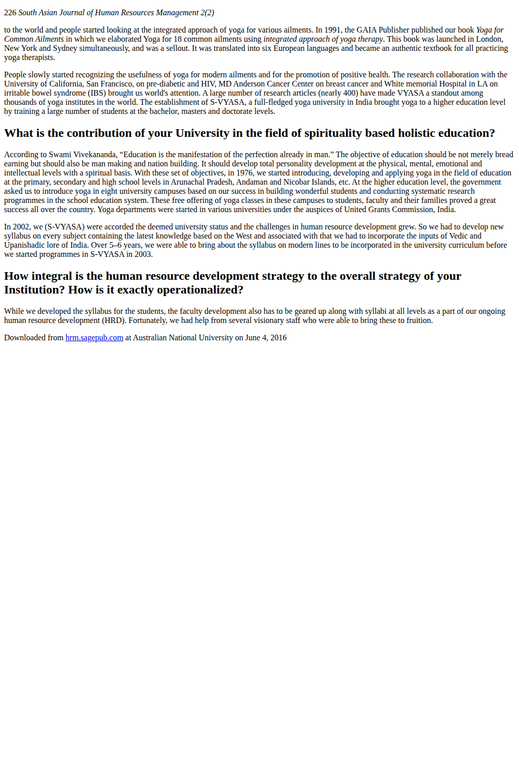226 South Asian Journal of Human Resources Management 2(2)
to the world and people started looking at the integrated approach of yoga for various ailments. In 1991, the GAIA Publisher published our book Yoga for Common Ailments in which we elaborated Yoga for 18 common ailments using integrated approach of yoga therapy. This book was launched in London, New York and Sydney simultaneously, and was a sellout. It was translated into six European languages and became an authentic textbook for all practicing yoga therapists.
People slowly started recognizing the usefulness of yoga for modern ailments and for the promotion of positive health. The research collaboration with the University of California, San Francisco, on pre-diabetic and HIV, MD Anderson Cancer Center on breast cancer and White memorial Hospital in LA on irritable bowel syndrome (IBS) brought us world's attention. A large number of research articles (nearly 400) have made VYASA a standout among thousands of yoga institutes in the world. The establishment of S-VYASA, a full-fledged yoga university in India brought yoga to a higher education level by training a large number of students at the bachelor, masters and doctorate levels.
What is the contribution of your University in the field of spirituality based holistic education?
According to Swami Vivekananda, “Education is the manifestation of the perfection already in man.” The objective of education should be not merely bread earning but should also be man making and nation building. It should develop total personality development at the physical, mental, emotional and intellectual levels with a spiritual basis. With these set of objectives, in 1976, we started introducing, developing and applying yoga in the field of education at the primary, secondary and high school levels in Arunachal Pradesh, Andaman and Nicobar Islands, etc. At the higher education level, the government asked us to introduce yoga in eight university campuses based on our success in building wonderful students and conducting systematic research programmes in the school education system. These free offering of yoga classes in these campuses to students, faculty and their families proved a great success all over the country. Yoga departments were started in various universities under the auspices of United Grants Commission, India.
In 2002, we (S-VYASA) were accorded the deemed university status and the challenges in human resource development grew. So we had to develop new syllabus on every subject containing the latest knowledge based on the West and associated with that we had to incorporate the inputs of Vedic and Upanishadic lore of India. Over 5–6 years, we were able to bring about the syllabus on modern lines to be incorporated in the university curriculum before we started programmes in S-VYASA in 2003.
How integral is the human resource development strategy to the overall strategy of your Institution? How is it exactly operationalized?
While we developed the syllabus for the students, the faculty development also has to be geared up along with syllabi at all levels as a part of our ongoing human resource development (HRD). Fortunately, we had help from several visionary staff who were able to bring these to fruition.
Downloaded from hrm.sagepub.com at Australian National University on June 4, 2016